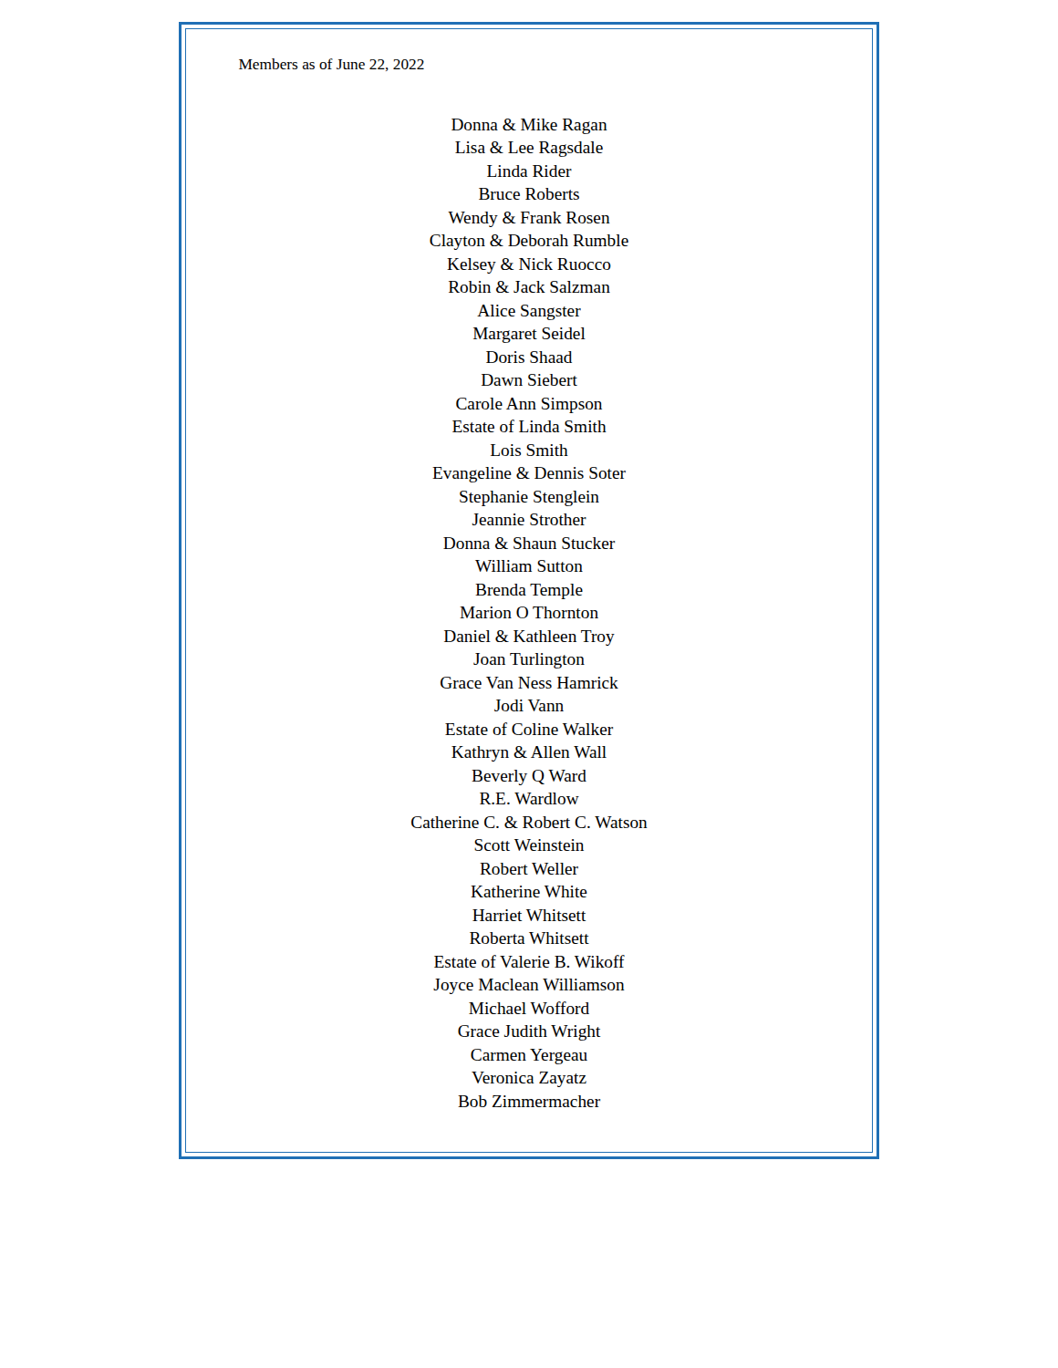Members as of June 22, 2022
Donna & Mike Ragan
Lisa & Lee Ragsdale
Linda Rider
Bruce Roberts
Wendy & Frank Rosen
Clayton & Deborah Rumble
Kelsey & Nick Ruocco
Robin & Jack Salzman
Alice Sangster
Margaret Seidel
Doris Shaad
Dawn Siebert
Carole Ann Simpson
Estate of Linda Smith
Lois Smith
Evangeline & Dennis Soter
Stephanie Stenglein
Jeannie Strother
Donna & Shaun Stucker
William Sutton
Brenda Temple
Marion O Thornton
Daniel & Kathleen Troy
Joan Turlington
Grace Van Ness Hamrick
Jodi Vann
Estate of Coline Walker
Kathryn & Allen Wall
Beverly Q Ward
R.E. Wardlow
Catherine C. & Robert C. Watson
Scott Weinstein
Robert Weller
Katherine White
Harriet Whitsett
Roberta Whitsett
Estate of Valerie B. Wikoff
Joyce Maclean Williamson
Michael Wofford
Grace Judith Wright
Carmen Yergeau
Veronica Zayatz
Bob Zimmermacher